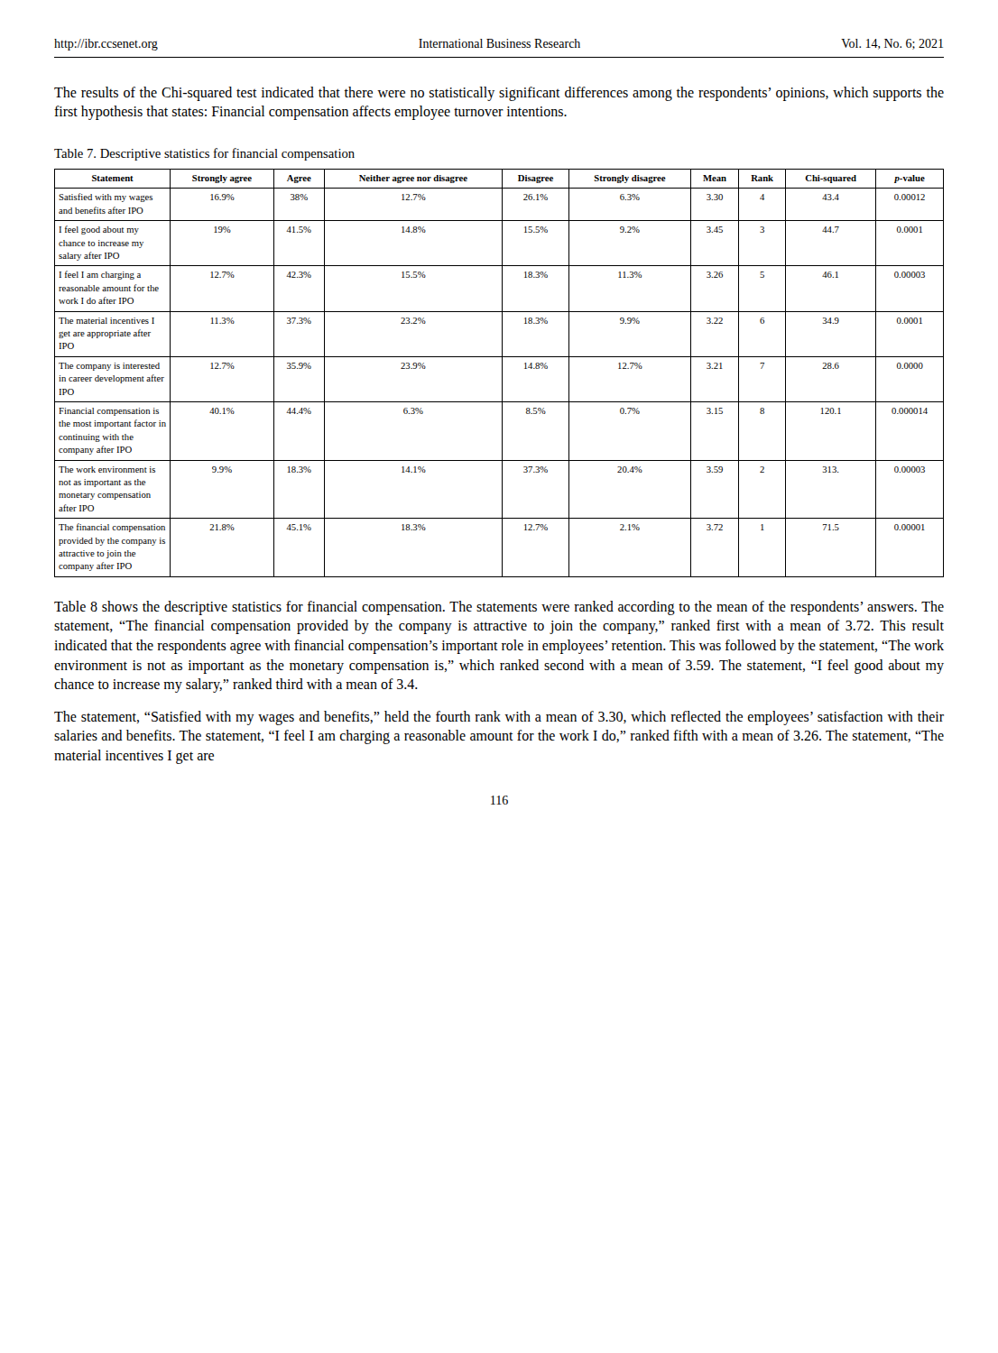http://ibr.ccsenet.org International Business Research Vol. 14, No. 6; 2021
The results of the Chi-squared test indicated that there were no statistically significant differences among the respondents’ opinions, which supports the first hypothesis that states: Financial compensation affects employee turnover intentions.
Table 7. Descriptive statistics for financial compensation
| Statement | Strongly agree | Agree | Neither agree nor disagree | Disagree | Strongly disagree | Mean | Rank | Chi-squared | p -value |
| --- | --- | --- | --- | --- | --- | --- | --- | --- | --- |
| Satisfied with my wages and benefits after IPO | 16.9% | 38% | 12.7% | 26.1% | 6.3% | 3.30 | 4 | 43.4 | 0.00012 |
| I feel good about my chance to increase my salary after IPO | 19% | 41.5% | 14.8% | 15.5% | 9.2% | 3.45 | 3 | 44.7 | 0.0001 |
| I feel I am charging a reasonable amount for the work I do after IPO | 12.7% | 42.3% | 15.5% | 18.3% | 11.3% | 3.26 | 5 | 46.1 | 0.00003 |
| The material incentives I get are appropriate after IPO | 11.3% | 37.3% | 23.2% | 18.3% | 9.9% | 3.22 | 6 | 34.9 | 0.0001 |
| The company is interested in career development after IPO | 12.7% | 35.9% | 23.9% | 14.8% | 12.7% | 3.21 | 7 | 28.6 | 0.0000 |
| Financial compensation is the most important factor in continuing with the company after IPO | 40.1% | 44.4% | 6.3% | 8.5% | 0.7% | 3.15 | 8 | 120.1 | 0.000014 |
| The work environment is not as important as the monetary compensation after IPO | 9.9% | 18.3% | 14.1% | 37.3% | 20.4% | 3.59 | 2 | 313. | 0.00003 |
| The financial compensation provided by the company is attractive to join the company after IPO | 21.8% | 45.1% | 18.3% | 12.7% | 2.1% | 3.72 | 1 | 71.5 | 0.00001 |
Table 8 shows the descriptive statistics for financial compensation. The statements were ranked according to the mean of the respondents’ answers. The statement, “The financial compensation provided by the company is attractive to join the company,” ranked first with a mean of 3.72. This result indicated that the respondents agree with financial compensation’s important role in employees’ retention. This was followed by the statement, “The work environment is not as important as the monetary compensation is,” which ranked second with a mean of 3.59. The statement, “I feel good about my chance to increase my salary,” ranked third with a mean of 3.4.
The statement, “Satisfied with my wages and benefits,” held the fourth rank with a mean of 3.30, which reflected the employees’ satisfaction with their salaries and benefits. The statement, “I feel I am charging a reasonable amount for the work I do,” ranked fifth with a mean of 3.26. The statement, “The material incentives I get are
116